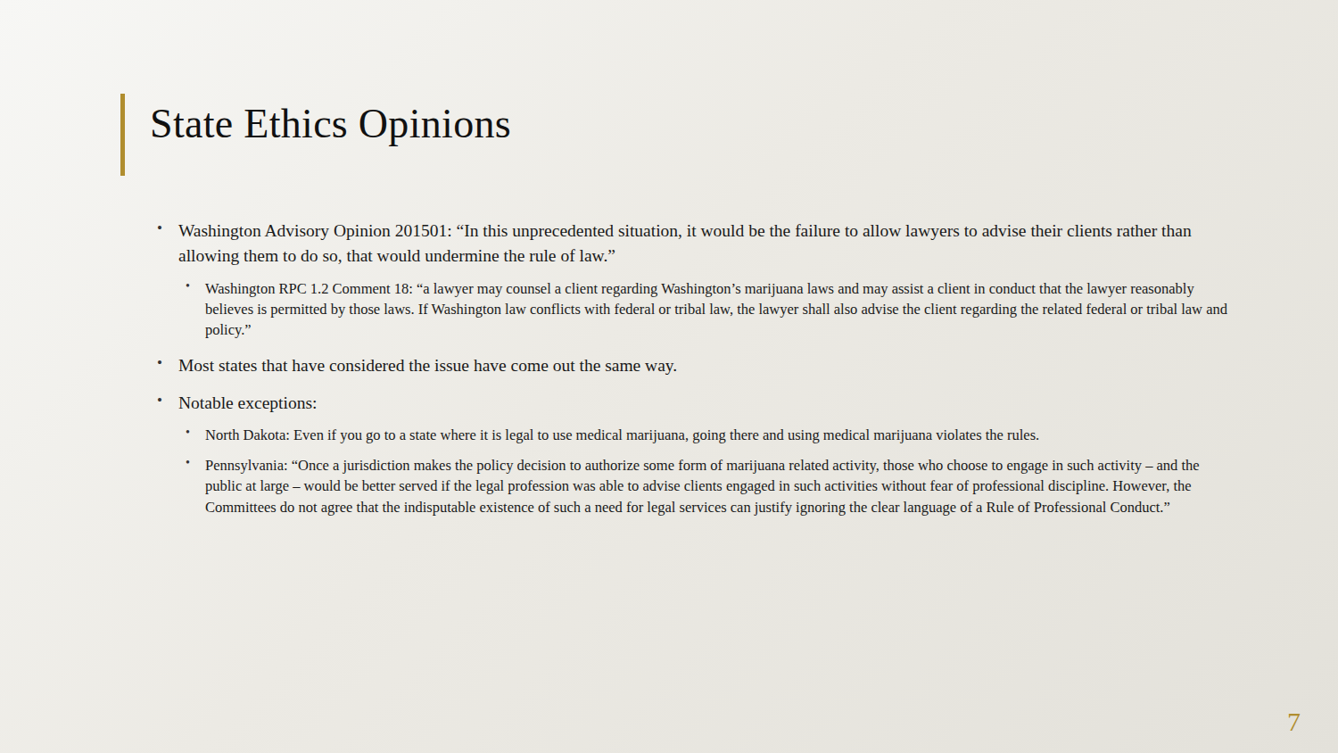State Ethics Opinions
Washington Advisory Opinion 201501: “In this unprecedented situation, it would be the failure to allow lawyers to advise their clients rather than allowing them to do so, that would undermine the rule of law.”
Washington RPC 1.2 Comment 18: “a lawyer may counsel a client regarding Washington’s marijuana laws and may assist a client in conduct that the lawyer reasonably believes is permitted by those laws. If Washington law conflicts with federal or tribal law, the lawyer shall also advise the client regarding the related federal or tribal law and policy.”
Most states that have considered the issue have come out the same way.
Notable exceptions:
North Dakota: Even if you go to a state where it is legal to use medical marijuana, going there and using medical marijuana violates the rules.
Pennsylvania: “Once a jurisdiction makes the policy decision to authorize some form of marijuana related activity, those who choose to engage in such activity – and the public at large – would be better served if the legal profession was able to advise clients engaged in such activities without fear of professional discipline. However, the Committees do not agree that the indisputable existence of such a need for legal services can justify ignoring the clear language of a Rule of Professional Conduct.”
7